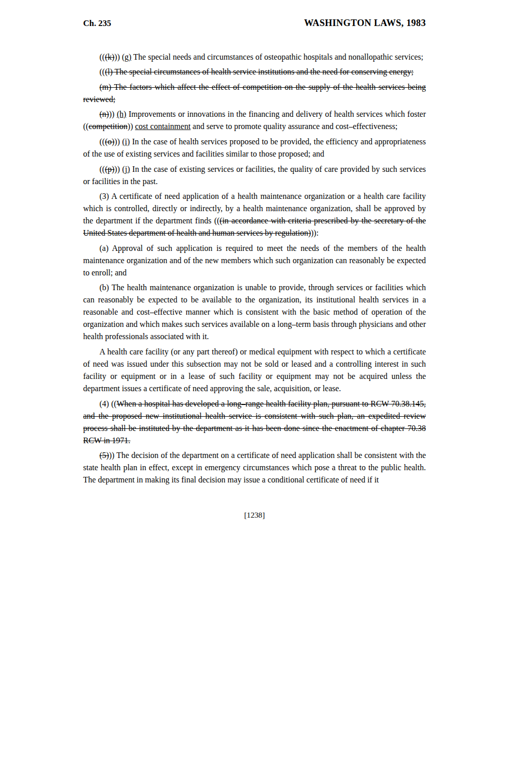Ch. 235 WASHINGTON LAWS, 1983
(((k))) (g) The special needs and circumstances of osteopathic hospitals and nonallopathic services;
(((l) The special circumstances of health service institutions and the need for conserving energy;
(m) The factors which affect the effect of competition on the supply of the health services being reviewed;
(n))) (h) Improvements or innovations in the financing and delivery of health services which foster ((competition)) cost containment and serve to promote quality assurance and cost–effectiveness;
(((o))) (i) In the case of health services proposed to be provided, the efficiency and appropriateness of the use of existing services and facilities similar to those proposed; and
(((p))) (j) In the case of existing services or facilities, the quality of care provided by such services or facilities in the past.
(3) A certificate of need application of a health maintenance organization or a health care facility which is controlled, directly or indirectly, by a health maintenance organization, shall be approved by the department if the department finds (((in accordance with criteria prescribed by the secretary of the United States department of health and human services by regulation))):
(a) Approval of such application is required to meet the needs of the members of the health maintenance organization and of the new members which such organization can reasonably be expected to enroll; and
(b) The health maintenance organization is unable to provide, through services or facilities which can reasonably be expected to be available to the organization, its institutional health services in a reasonable and cost–effective manner which is consistent with the basic method of operation of the organization and which makes such services available on a long–term basis through physicians and other health professionals associated with it.
A health care facility (or any part thereof) or medical equipment with respect to which a certificate of need was issued under this subsection may not be sold or leased and a controlling interest in such facility or equipment or in a lease of such facility or equipment may not be acquired unless the department issues a certificate of need approving the sale, acquisition, or lease.
(4) ((When a hospital has developed a long–range health facility plan, pursuant to RCW 70.38.145, and the proposed new institutional health service is consistent with such plan, an expedited review process shall be instituted by the department as it has been done since the enactment of chapter 70.38 RCW in 1971.
(5))) The decision of the department on a certificate of need application shall be consistent with the state health plan in effect, except in emergency circumstances which pose a threat to the public health. The department in making its final decision may issue a conditional certificate of need if it
[1238]